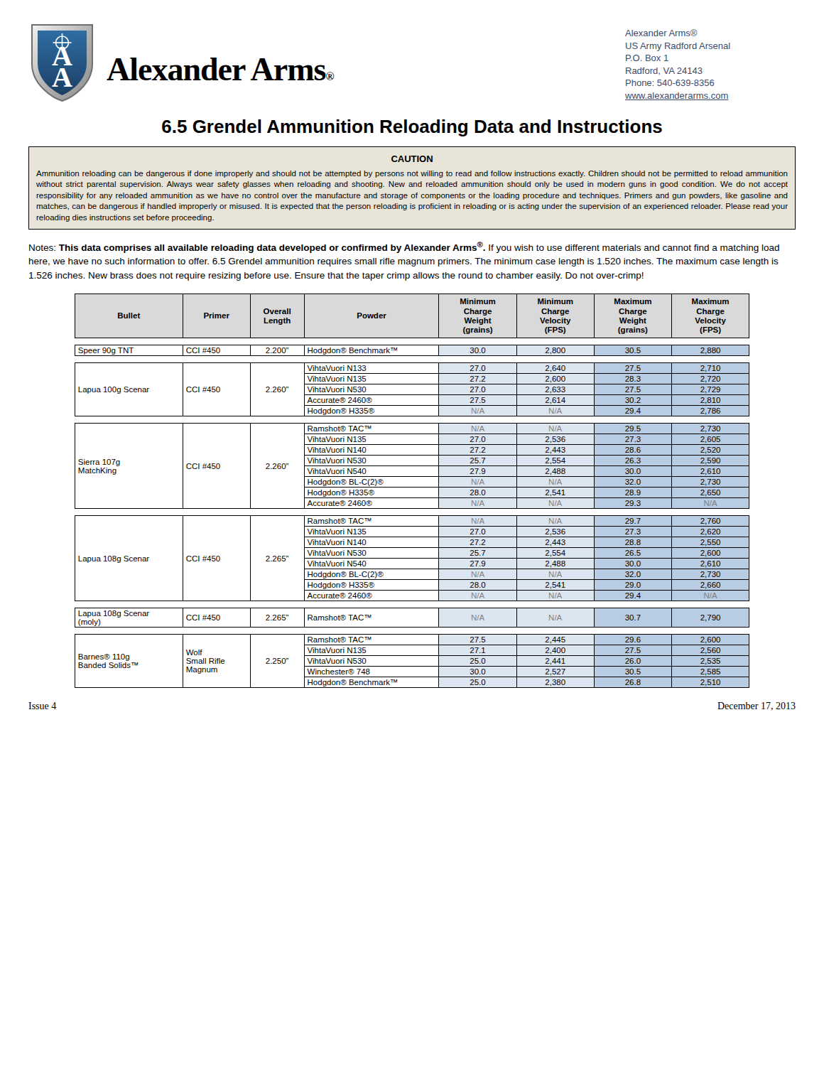A A
Alexander Arms®
Alexander Arms®
US Army Radford Arsenal
P.O. Box 1
Radford, VA 24143
Phone: 540-639-8356
www.alexanderarms.com
6.5 Grendel Ammunition Reloading Data and Instructions
CAUTION
Ammunition reloading can be dangerous if done improperly and should not be attempted by persons not willing to read and follow instructions exactly. Children should not be permitted to reload ammunition without strict parental supervision. Always wear safety glasses when reloading and shooting. New and reloaded ammunition should only be used in modern guns in good condition. We do not accept responsibility for any reloaded ammunition as we have no control over the manufacture and storage of components or the loading procedure and techniques. Primers and gun powders, like gasoline and matches, can be dangerous if handled improperly or misused. It is expected that the person reloading is proficient in reloading or is acting under the supervision of an experienced reloader. Please read your reloading dies instructions set before proceeding.
Notes: This data comprises all available reloading data developed or confirmed by Alexander Arms®. If you wish to use different materials and cannot find a matching load here, we have no such information to offer. 6.5 Grendel ammunition requires small rifle magnum primers. The minimum case length is 1.520 inches. The maximum case length is 1.526 inches. New brass does not require resizing before use. Ensure that the taper crimp allows the round to chamber easily. Do not over-crimp!
| Bullet | Primer | Overall Length | Powder | Minimum Charge Weight (grains) | Minimum Charge Velocity (FPS) | Maximum Charge Weight (grains) | Maximum Charge Velocity (FPS) |
| --- | --- | --- | --- | --- | --- | --- | --- |
| Speer 90g TNT | CCI #450 | 2.200” | Hodgdon® Benchmark™ | 30.0 | 2,800 | 30.5 | 2,880 |
| Lapua 100g Scenar | CCI #450 | 2.260” | VihtaVuori N133 | 27.0 | 2,640 | 27.5 | 2,710 |
| VihtaVuori N135 | 27.2 | 2,600 | 28.3 | 2,720 |
| VihtaVuori N530 | 27.0 | 2,633 | 27.5 | 2,729 |
| Accurate® 2460® | 27.5 | 2,614 | 30.2 | 2,810 |
| Hodgdon® H335® | N/A | N/A | 29.4 | 2,786 |
| Sierra 107g MatchKing | CCI #450 | 2.260” | Ramshot® TAC™ | N/A | N/A | 29.5 | 2,730 |
| VihtaVuori N135 | 27.0 | 2,536 | 27.3 | 2,605 |
| VihtaVuori N140 | 27.2 | 2,443 | 28.6 | 2,520 |
| VihtaVuori N530 | 25.7 | 2,554 | 26.3 | 2,590 |
| VihtaVuori N540 | 27.9 | 2,488 | 30.0 | 2,610 |
| Hodgdon® BL-C(2)® | N/A | N/A | 32.0 | 2,730 |
| Hodgdon® H335® | 28.0 | 2,541 | 28.9 | 2,650 |
| Accurate® 2460® | N/A | N/A | 29.3 | N/A |
| Lapua 108g Scenar | CCI #450 | 2.265” | Ramshot® TAC™ | N/A | N/A | 29.7 | 2,760 |
| VihtaVuori N135 | 27.0 | 2,536 | 27.3 | 2,620 |
| VihtaVuori N140 | 27.2 | 2,443 | 28.8 | 2,550 |
| VihtaVuori N530 | 25.7 | 2,554 | 26.5 | 2,600 |
| VihtaVuori N540 | 27.9 | 2,488 | 30.0 | 2,610 |
| Hodgdon® BL-C(2)® | N/A | N/A | 32.0 | 2,730 |
| Hodgdon® H335® | 28.0 | 2,541 | 29.0 | 2,660 |
| Accurate® 2460® | N/A | N/A | 29.4 | N/A |
| Lapua 108g Scenar (moly) | CCI #450 | 2.265” | Ramshot® TAC™ | N/A | N/A | 30.7 | 2,790 |
| Barnes® 110g Banded Solids™ | Wolf Small Rifle Magnum | 2.250” | Ramshot® TAC™ | 27.5 | 2,445 | 29.6 | 2,600 |
| VihtaVuori N135 | 27.1 | 2,400 | 27.5 | 2,560 |
| VihtaVuori N530 | 25.0 | 2,441 | 26.0 | 2,535 |
| Winchester® 748 | 30.0 | 2,527 | 30.5 | 2,585 |
| Hodgdon® Benchmark™ | 25.0 | 2,380 | 26.8 | 2,510 |
Issue 4
December 17, 2013